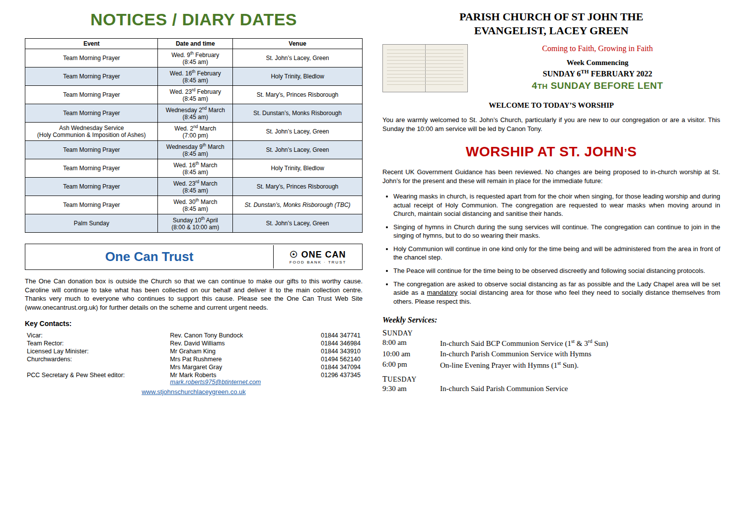NOTICES / DIARY DATES
| Event | Date and time | Venue |
| --- | --- | --- |
| Team Morning Prayer | Wed. 9 th February (8:45 am) | St. John’s Lacey, Green |
| Team Morning Prayer | Wed. 16 th February (8:45 am) | Holy Trinity, Bledlow |
| Team Morning Prayer | Wed. 23 rd February (8:45 am) | St. Mary’s, Princes Risborough |
| Team Morning Prayer | Wednesday 2 nd March (8:45 am) | St. Dunstan’s, Monks Risborough |
| Ash Wednesday Service (Holy Communion & Imposition of Ashes) | Wed. 2 nd March (7:00 pm) | St. John’s Lacey, Green |
| Team Morning Prayer | Wednesday 9 th March (8:45 am) | St. John’s Lacey, Green |
| Team Morning Prayer | Wed. 16 th March (8:45 am) | Holy Trinity, Bledlow |
| Team Morning Prayer | Wed. 23 rd March (8:45 am) | St. Mary’s, Princes Risborough |
| Team Morning Prayer | Wed. 30 th March (8:45 am) | St. Dunstan’s, Monks Risborough (TBC) |
| Palm Sunday | Sunday 10 th April (8:00 & 10:00 am) | St. John’s Lacey, Green |
One Can Trust
☉ ONE CAN
FOOD BANK · TRUST
The One Can donation box is outside the Church so that we can continue to make our gifts to this worthy cause. Caroline will continue to take what has been collected on our behalf and deliver it to the main collection centre. Thanks very much to everyone who continues to support this cause. Please see the One Can Trust Web Site (www.onecantrust.org.uk) for further details on the scheme and current urgent needs.
Key Contacts:
| Vicar: | Rev. Canon Tony Bundock | 01844 347741 |
| Team Rector: | Rev. David Williams | 01844 346984 |
| Licensed Lay Minister: | Mr Graham King | 01844 343910 |
| Churchwardens: | Mrs Pat Rushmere | 01494 562140 |
| | Mrs Margaret Gray | 01844 347094 |
| PCC Secretary & Pew Sheet editor: | Mr Mark Roberts mark.roberts975@btinternet.com | 01296 437345 |
www.stjohnschurchlaceygreen.co.uk
PARISH CHURCH OF ST JOHN THE
EVANGELIST, LACEY GREEN
Coming to Faith, Growing in Faith
Week Commencing
SUNDAY 6TH FEBRUARY 2022
4TH SUNDAY BEFORE LENT
WELCOME TO TODAY’S WORSHIP
You are warmly welcomed to St. John’s Church, particularly if you are new to our congregation or are a visitor. This Sunday the 10:00 am service will be led by Canon Tony.
WORSHIP AT ST. JOHN’S
Recent UK Government Guidance has been reviewed. No changes are being proposed to in-church worship at St. John’s for the present and these will remain in place for the immediate future:
Wearing masks in church, is requested apart from for the choir when singing, for those leading worship and during actual receipt of Holy Communion. The congregation are requested to wear masks when moving around in Church, maintain social distancing and sanitise their hands.
Singing of hymns in Church during the sung services will continue. The congregation can continue to join in the singing of hymns, but to do so wearing their masks.
Holy Communion will continue in one kind only for the time being and will be administered from the area in front of the chancel step.
The Peace will continue for the time being to be observed discreetly and following social distancing protocols.
The congregation are asked to observe social distancing as far as possible and the Lady Chapel area will be set aside as a mandatory social distancing area for those who feel they need to socially distance themselves from others. Please respect this.
Weekly Services:
SUNDAY
| 8:00 am | In-church Said BCP Communion Service (1 st & 3 rd Sun) |
| 10:00 am | In-church Parish Communion Service with Hymns |
| 6:00 pm | On-line Evening Prayer with Hymns (1 st Sun). |
TUESDAY
| 9:30 am | In-church Said Parish Communion Service |